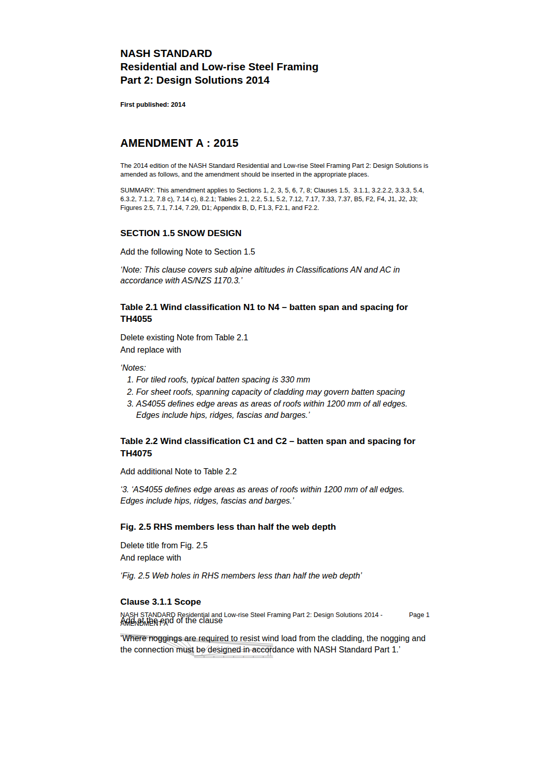NASH STANDARD
Residential and Low-rise Steel Framing
Part 2: Design Solutions 2014
First published: 2014
AMENDMENT A : 2015
The 2014 edition of the NASH Standard Residential and Low-rise Steel Framing Part 2: Design Solutions is amended as follows, and the amendment should be inserted in the appropriate places.
SUMMARY: This amendment applies to Sections 1, 2, 3, 5, 6, 7, 8; Clauses 1.5, 3.1.1, 3.2.2.2, 3.3.3, 5.4, 6.3.2, 7.1.2, 7.8 c), 7.14 c), 8.2.1; Tables 2.1, 2.2, 5.1, 5.2, 7.12, 7.17, 7.33, 7.37, B5, F2, F4, J1, J2, J3; Figures 2.5, 7.1, 7.14, 7.29, D1; Appendix B, D, F1.3, F2.1, and F2.2.
SECTION 1.5 SNOW DESIGN
Add the following Note to Section 1.5
‘Note: This clause covers sub alpine altitudes in Classifications AN and AC in accordance with AS/NZS 1170.3.’
Table 2.1 Wind classification N1 to N4 – batten span and spacing for TH4055
Delete existing Note from Table 2.1
And replace with
‘Notes:
For tiled roofs, typical batten spacing is 330 mm
For sheet roofs, spanning capacity of cladding may govern batten spacing
AS4055 defines edge areas as areas of roofs within 1200 mm of all edges. Edges include hips, ridges, fascias and barges.’
Table 2.2 Wind classification C1 and C2 – batten span and spacing for TH4075
Add additional Note to Table 2.2
‘3. ‘AS4055 defines edge areas as areas of roofs within 1200 mm of all edges. Edges include hips, ridges, fascias and barges.’
Fig. 2.5 RHS members less than half the web depth
Delete title from Fig. 2.5
And replace with
‘Fig. 2.5 Web holes in RHS members less than half the web depth’
Clause 3.1.1 Scope
Add at the end of the clause
‘Where noggings are required to resist wind load from the cladding, the nogging and the connection must be designed in accordance with NASH Standard Part 1.’
NASH STANDARD Residential and Low-rise Steel Framing Part 2: Design Solutions 2014 - AMENDMENT A Page 1